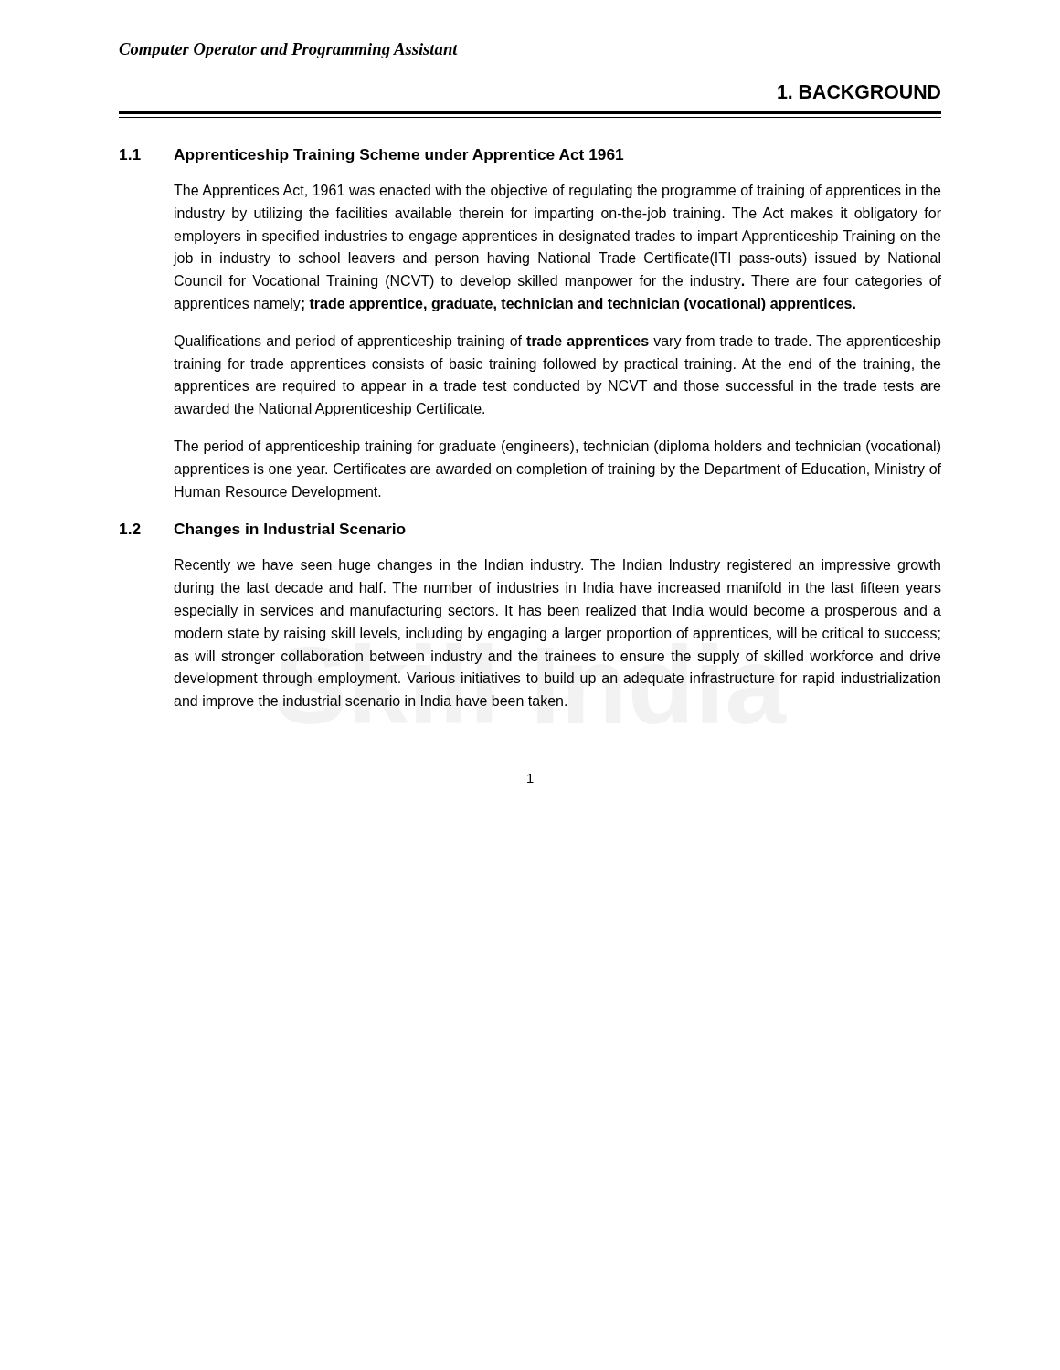Skill India
Computer Operator and Programming Assistant
1. BACKGROUND
1.1 Apprenticeship Training Scheme under Apprentice Act 1961
The Apprentices Act, 1961 was enacted with the objective of regulating the programme of training of apprentices in the industry by utilizing the facilities available therein for imparting on-the-job training. The Act makes it obligatory for employers in specified industries to engage apprentices in designated trades to impart Apprenticeship Training on the job in industry to school leavers and person having National Trade Certificate(ITI pass-outs) issued by National Council for Vocational Training (NCVT) to develop skilled manpower for the industry. There are four categories of apprentices namely; trade apprentice, graduate, technician and technician (vocational) apprentices.
Qualifications and period of apprenticeship training of trade apprentices vary from trade to trade. The apprenticeship training for trade apprentices consists of basic training followed by practical training. At the end of the training, the apprentices are required to appear in a trade test conducted by NCVT and those successful in the trade tests are awarded the National Apprenticeship Certificate.
The period of apprenticeship training for graduate (engineers), technician (diploma holders and technician (vocational) apprentices is one year. Certificates are awarded on completion of training by the Department of Education, Ministry of Human Resource Development.
1.2 Changes in Industrial Scenario
Recently we have seen huge changes in the Indian industry. The Indian Industry registered an impressive growth during the last decade and half. The number of industries in India have increased manifold in the last fifteen years especially in services and manufacturing sectors. It has been realized that India would become a prosperous and a modern state by raising skill levels, including by engaging a larger proportion of apprentices, will be critical to success; as will stronger collaboration between industry and the trainees to ensure the supply of skilled workforce and drive development through employment. Various initiatives to build up an adequate infrastructure for rapid industrialization and improve the industrial scenario in India have been taken.
1